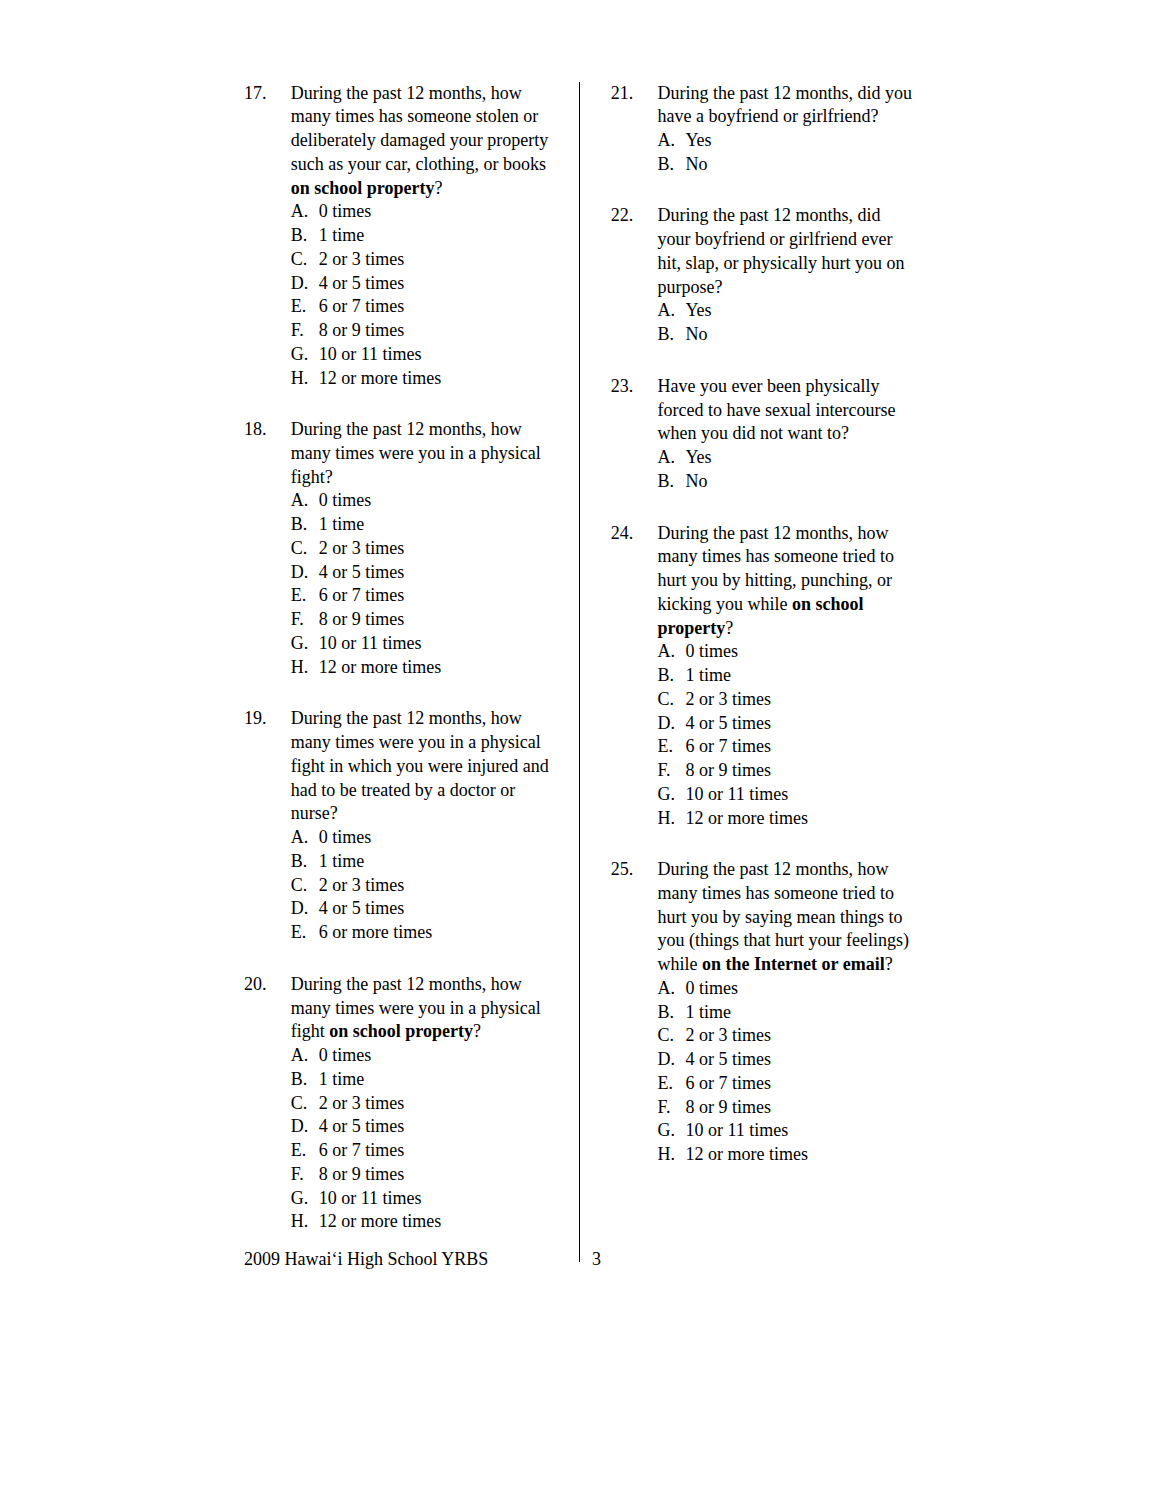17.
During the past 12 months, how many times has someone stolen or deliberately damaged your property such as your car, clothing, or books on school property?
A. 0 times
B. 1 time
C. 2 or 3 times
D. 4 or 5 times
E. 6 or 7 times
F. 8 or 9 times
G. 10 or 11 times
H. 12 or more times
18.
During the past 12 months, how many times were you in a physical fight?
A. 0 times
B. 1 time
C. 2 or 3 times
D. 4 or 5 times
E. 6 or 7 times
F. 8 or 9 times
G. 10 or 11 times
H. 12 or more times
19.
During the past 12 months, how many times were you in a physical fight in which you were injured and had to be treated by a doctor or nurse?
A. 0 times
B. 1 time
C. 2 or 3 times
D. 4 or 5 times
E. 6 or more times
20.
During the past 12 months, how many times were you in a physical fight on school property?
A. 0 times
B. 1 time
C. 2 or 3 times
D. 4 or 5 times
E. 6 or 7 times
F. 8 or 9 times
G. 10 or 11 times
H. 12 or more times
21.
During the past 12 months, did you have a boyfriend or girlfriend?
A. Yes
B. No
22.
During the past 12 months, did your boyfriend or girlfriend ever hit, slap, or physically hurt you on purpose?
A. Yes
B. No
23.
Have you ever been physically forced to have sexual intercourse when you did not want to?
A. Yes
B. No
24.
During the past 12 months, how many times has someone tried to hurt you by hitting, punching, or kicking you while on school property?
A. 0 times
B. 1 time
C. 2 or 3 times
D. 4 or 5 times
E. 6 or 7 times
F. 8 or 9 times
G. 10 or 11 times
H. 12 or more times
25.
During the past 12 months, how many times has someone tried to hurt you by saying mean things to you (things that hurt your feelings) while on the Internet or email?
A. 0 times
B. 1 time
C. 2 or 3 times
D. 4 or 5 times
E. 6 or 7 times
F. 8 or 9 times
G. 10 or 11 times
H. 12 or more times
2009 Hawai‘i High School YRBS
3